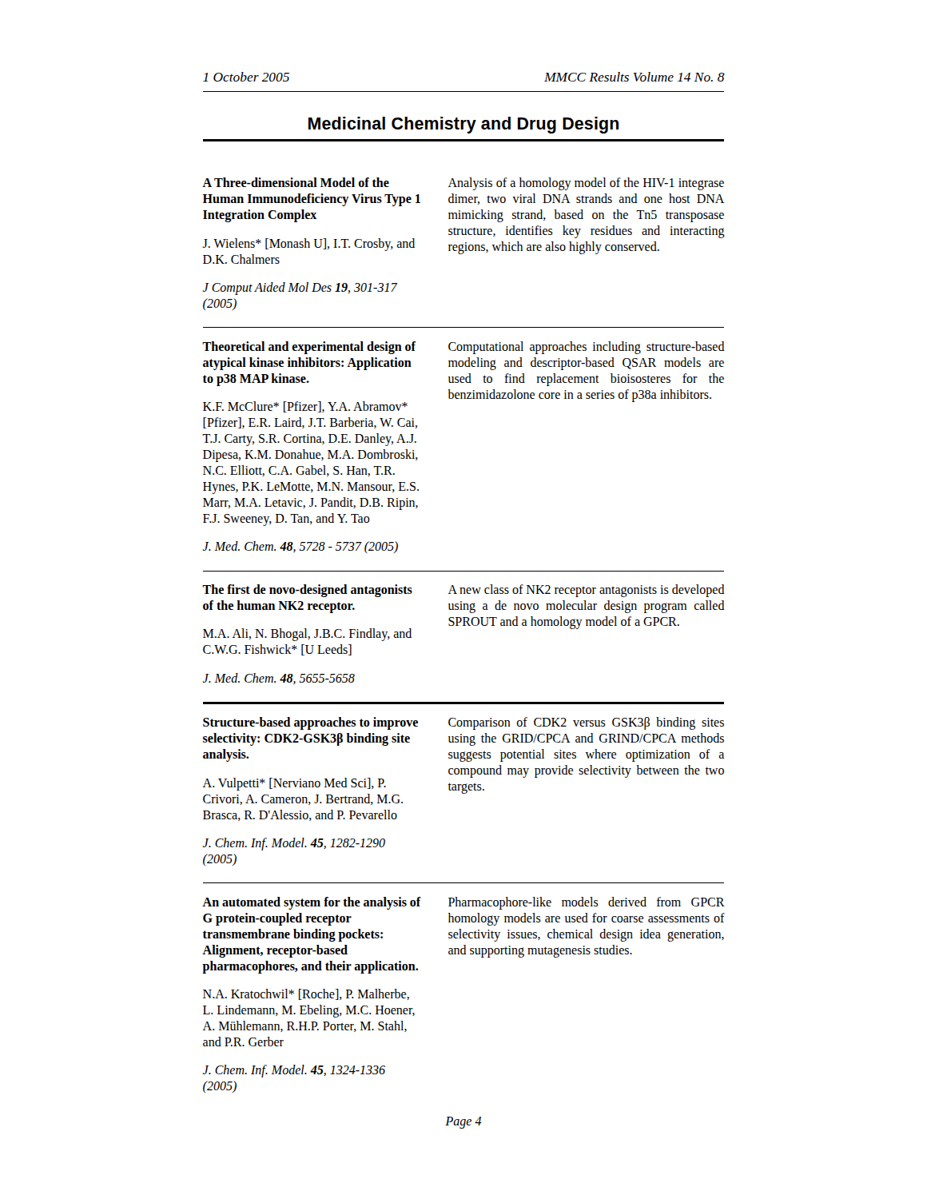1 October 2005
MMCC Results Volume 14 No. 8
Medicinal Chemistry and Drug Design
| A Three-dimensional Model of the Human Immunodeficiency Virus Type 1 Integration Complex J. Wielens* [Monash U], I.T. Crosby, and D.K. Chalmers J Comput Aided Mol Des 19 , 301-317 (2005) | Analysis of a homology model of the HIV-1 integrase dimer, two viral DNA strands and one host DNA mimicking strand, based on the Tn5 transposase structure, identifies key residues and interacting regions, which are also highly conserved. |
| Theoretical and experimental design of atypical kinase inhibitors: Application to p38 MAP kinase. K.F. McClure* [Pfizer], Y.A. Abramov* [Pfizer], E.R. Laird, J.T. Barberia, W. Cai, T.J. Carty, S.R. Cortina, D.E. Danley, A.J. Dipesa, K.M. Donahue, M.A. Dombroski, N.C. Elliott, C.A. Gabel, S. Han, T.R. Hynes, P.K. LeMotte, M.N. Mansour, E.S. Marr, M.A. Letavic, J. Pandit, D.B. Ripin, F.J. Sweeney, D. Tan, and Y. Tao J. Med. Chem. 48 , 5728 - 5737 (2005) | Computational approaches including structure-based modeling and descriptor-based QSAR models are used to find replacement bioisosteres for the benzimidazolone core in a series of p38a inhibitors. |
| The first de novo-designed antagonists of the human NK2 receptor. M.A. Ali, N. Bhogal, J.B.C. Findlay, and C.W.G. Fishwick* [U Leeds] J. Med. Chem. 48 , 5655-5658 | A new class of NK2 receptor antagonists is developed using a de novo molecular design program called SPROUT and a homology model of a GPCR. |
| Structure-based approaches to improve selectivity: CDK2-GSK3β binding site analysis. A. Vulpetti* [Nerviano Med Sci], P. Crivori, A. Cameron, J. Bertrand, M.G. Brasca, R. D'Alessio, and P. Pevarello J. Chem. Inf. Model. 45 , 1282-1290 (2005) | Comparison of CDK2 versus GSK3β binding sites using the GRID/CPCA and GRIND/CPCA methods suggests potential sites where optimization of a compound may provide selectivity between the two targets. |
| An automated system for the analysis of G protein-coupled receptor transmembrane binding pockets: Alignment, receptor-based pharmacophores, and their application. N.A. Kratochwil* [Roche], P. Malherbe, L. Lindemann, M. Ebeling, M.C. Hoener, A. Mühlemann, R.H.P. Porter, M. Stahl, and P.R. Gerber J. Chem. Inf. Model. 45 , 1324-1336 (2005) | Pharmacophore-like models derived from GPCR homology models are used for coarse assessments of selectivity issues, chemical design idea generation, and supporting mutagenesis studies. |
Page 4